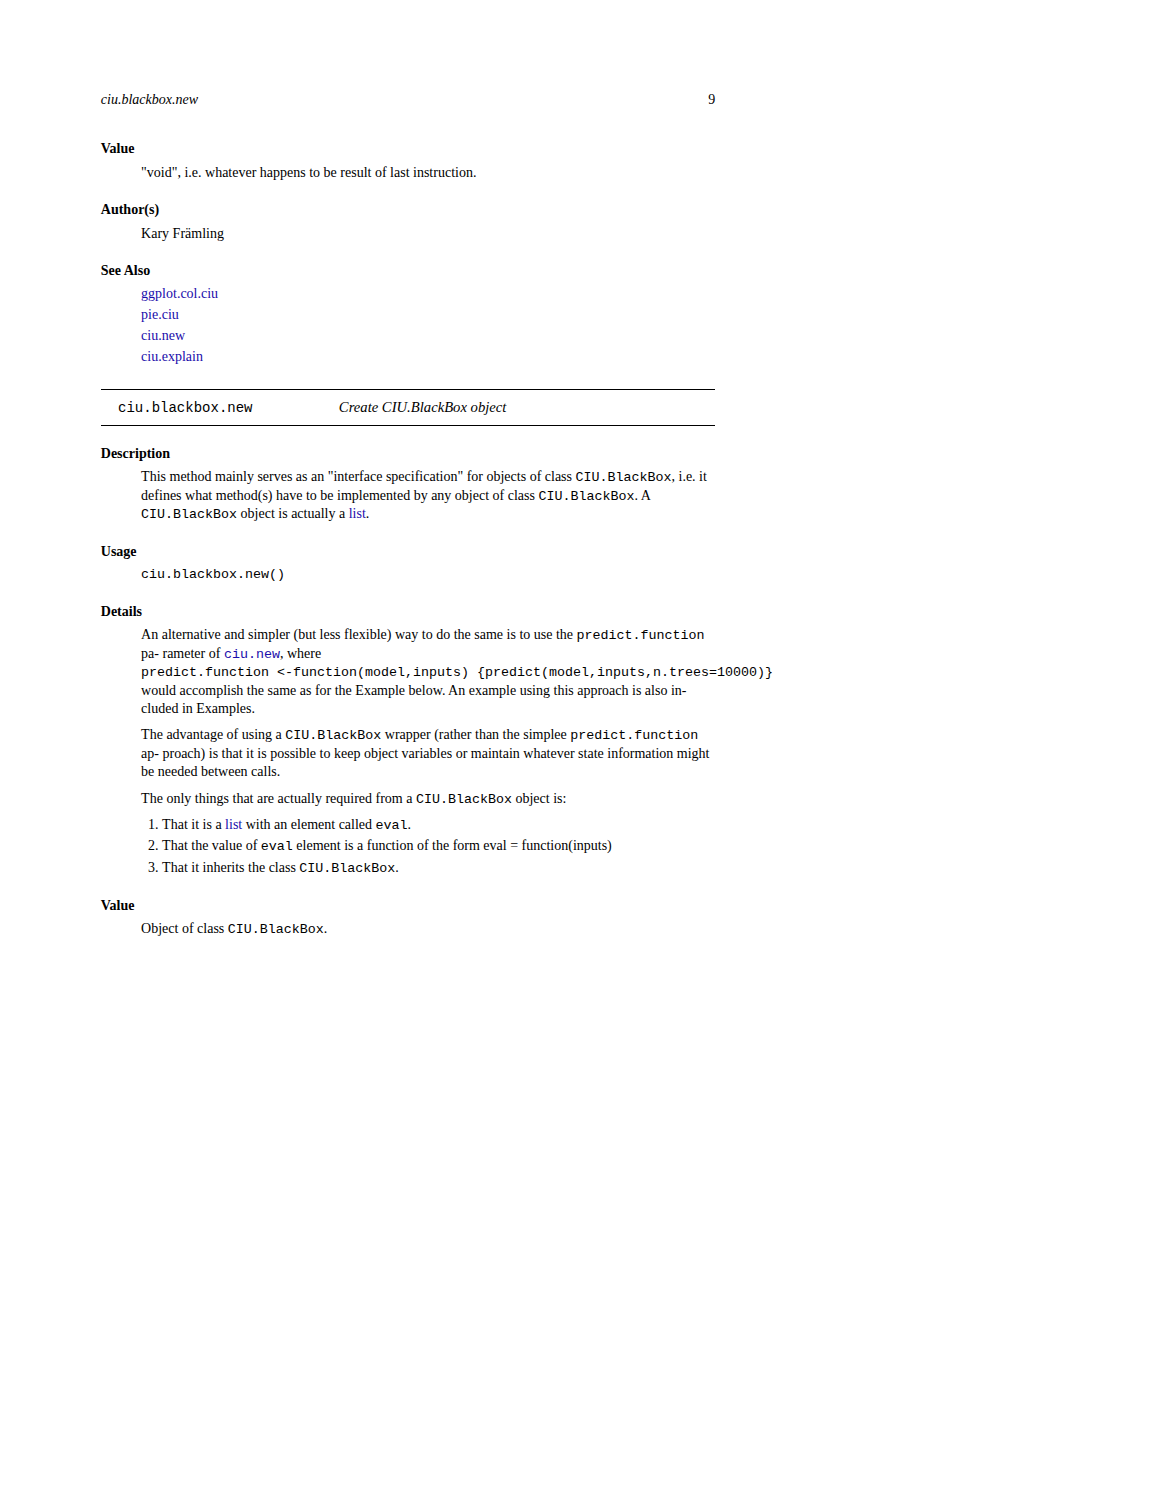ciu.blackbox.new 9
Value
"void", i.e. whatever happens to be result of last instruction.
Author(s)
Kary Främling
See Also
ggplot.col.ciu pie.ciu ciu.new ciu.explain
ciu.blackbox.new Create CIU.BlackBox object
Description
This method mainly serves as an "interface specification" for objects of class CIU.BlackBox, i.e. it defines what method(s) have to be implemented by any object of class CIU.BlackBox. A CIU.BlackBox object is actually a list.
Usage
ciu.blackbox.new()
Details
An alternative and simpler (but less flexible) way to do the same is to use the predict.function pa- rameter of ciu.new, where predict.function <-function(model,inputs) {predict(model,inputs,n.trees=10000)} would accomplish the same as for the Example below. An example using this approach is also in- cluded in Examples.
The advantage of using a CIU.BlackBox wrapper (rather than the simplee predict.function ap- proach) is that it is possible to keep object variables or maintain whatever state information might be needed between calls.
The only things that are actually required from a CIU.BlackBox object is:
That it is a list with an element called eval.
That the value of eval element is a function of the form eval = function(inputs)
That it inherits the class CIU.BlackBox.
Value
Object of class CIU.BlackBox.